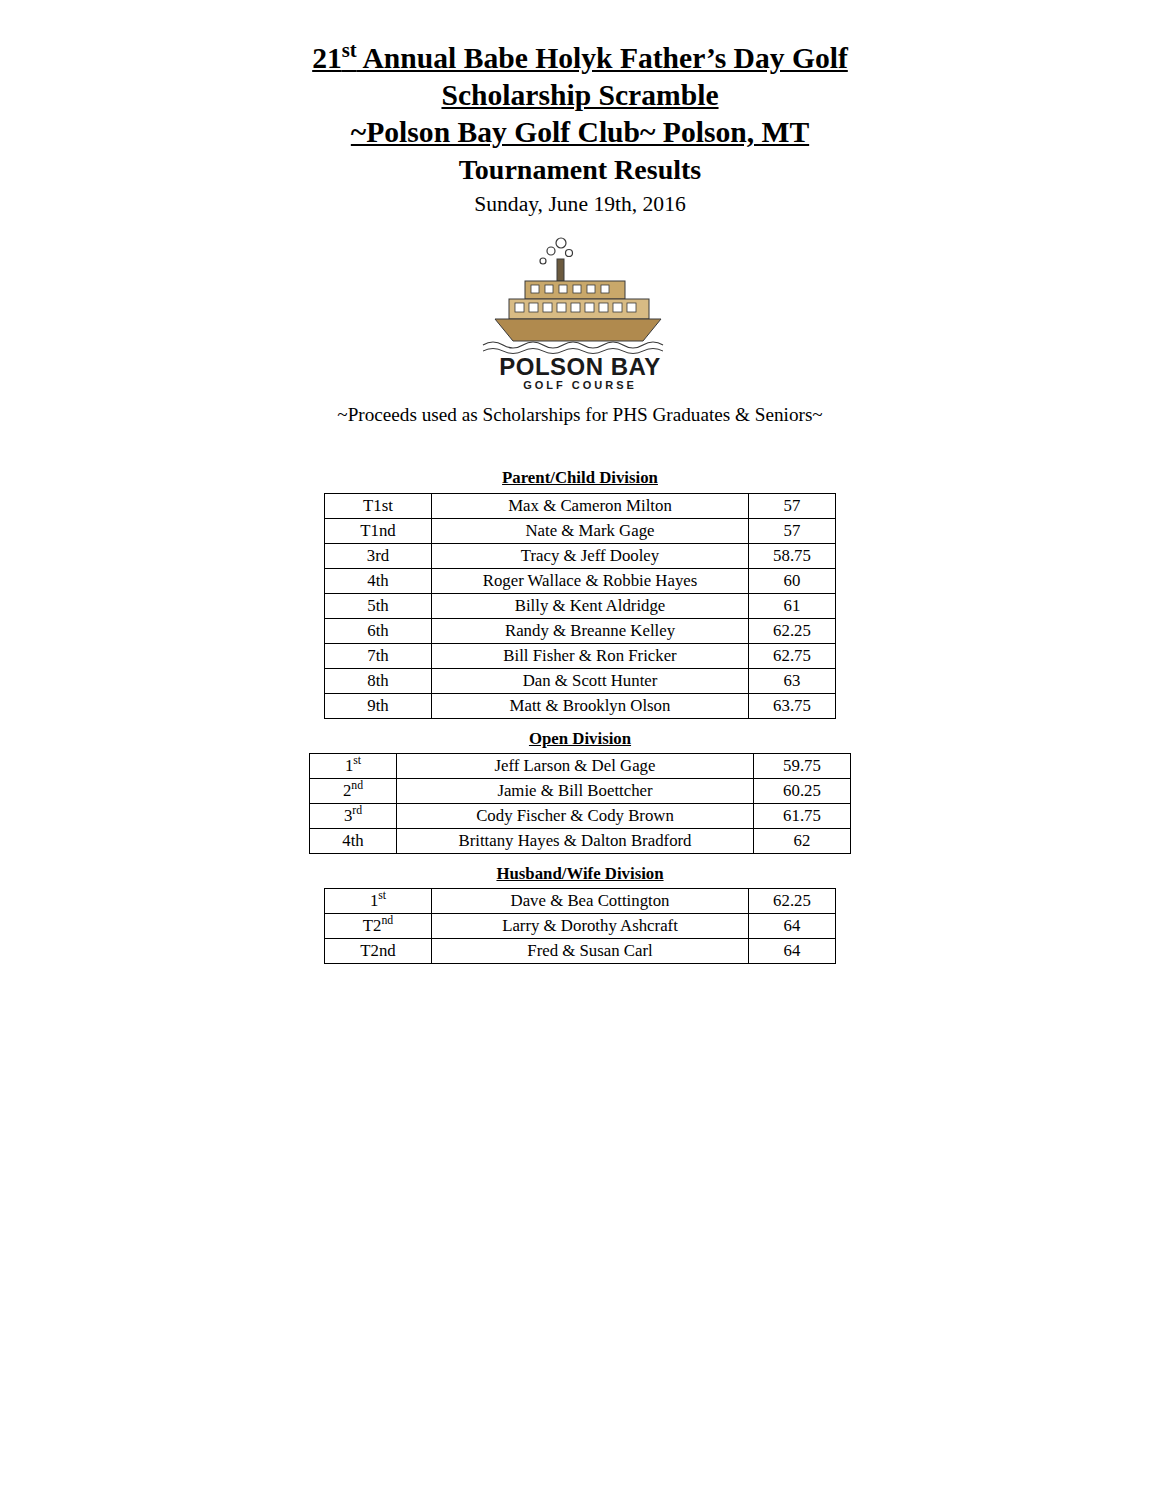21st Annual Babe Holyk Father’s Day Golf
Scholarship Scramble
~Polson Bay Golf Club~ Polson, MT
Tournament Results
Sunday, June 19th, 2016
POLSON BAY GOLF COURSE
~Proceeds used as Scholarships for PHS Graduates & Seniors~
Parent/Child Division
| T1st | Max & Cameron Milton | 57 |
| T1nd | Nate & Mark Gage | 57 |
| 3rd | Tracy & Jeff Dooley | 58.75 |
| 4th | Roger Wallace & Robbie Hayes | 60 |
| 5th | Billy & Kent Aldridge | 61 |
| 6th | Randy & Breanne Kelley | 62.25 |
| 7th | Bill Fisher & Ron Fricker | 62.75 |
| 8th | Dan & Scott Hunter | 63 |
| 9th | Matt & Brooklyn Olson | 63.75 |
Open Division
| 1 st | Jeff Larson & Del Gage | 59.75 |
| 2 nd | Jamie & Bill Boettcher | 60.25 |
| 3 rd | Cody Fischer & Cody Brown | 61.75 |
| 4th | Brittany Hayes & Dalton Bradford | 62 |
Husband/Wife Division
| 1 st | Dave & Bea Cottington | 62.25 |
| T2 nd | Larry & Dorothy Ashcraft | 64 |
| T2nd | Fred & Susan Carl | 64 |